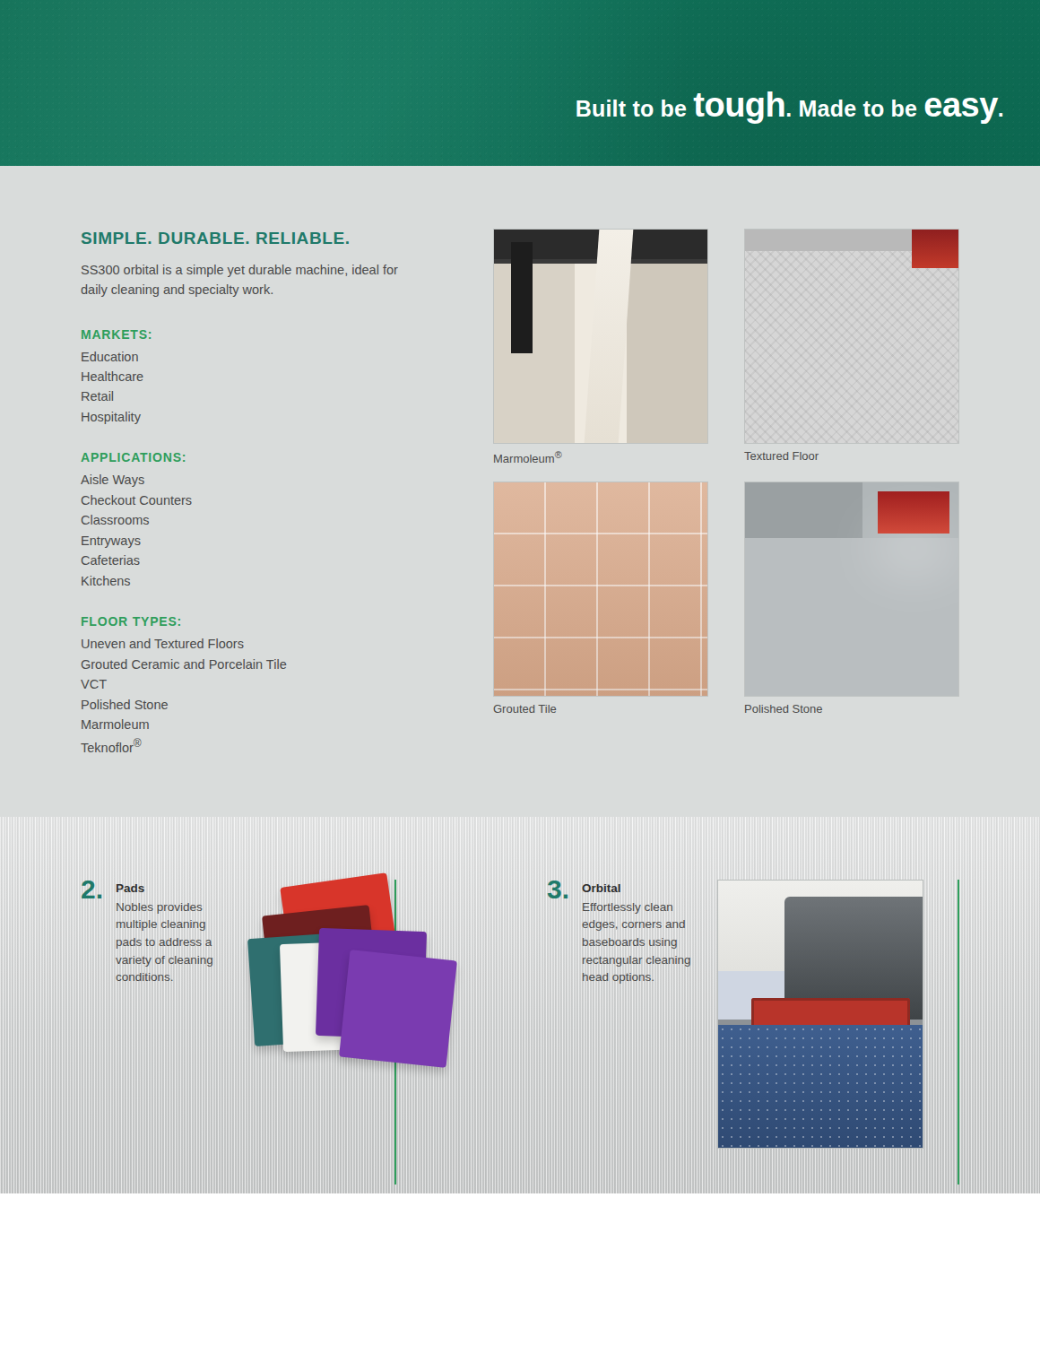Built to be tough. Made to be easy.
SIMPLE. DURABLE. RELIABLE.
SS300 orbital is a simple yet durable machine, ideal for daily cleaning and specialty work.
MARKETS:
Education
Healthcare
Retail
Hospitality
APPLICATIONS:
Aisle Ways
Checkout Counters
Classrooms
Entryways
Cafeterias
Kitchens
FLOOR TYPES:
Uneven and Textured Floors
Grouted Ceramic and Porcelain Tile
VCT
Polished Stone
Marmoleum
Teknoflor®
Marmoleum®
Textured Floor
Grouted Tile
Polished Stone
2.
Pads
Nobles provides multiple cleaning pads to address a variety of cleaning conditions.
3.
Orbital
Effortlessly clean edges, corners and baseboards using rectangular cleaning head options.